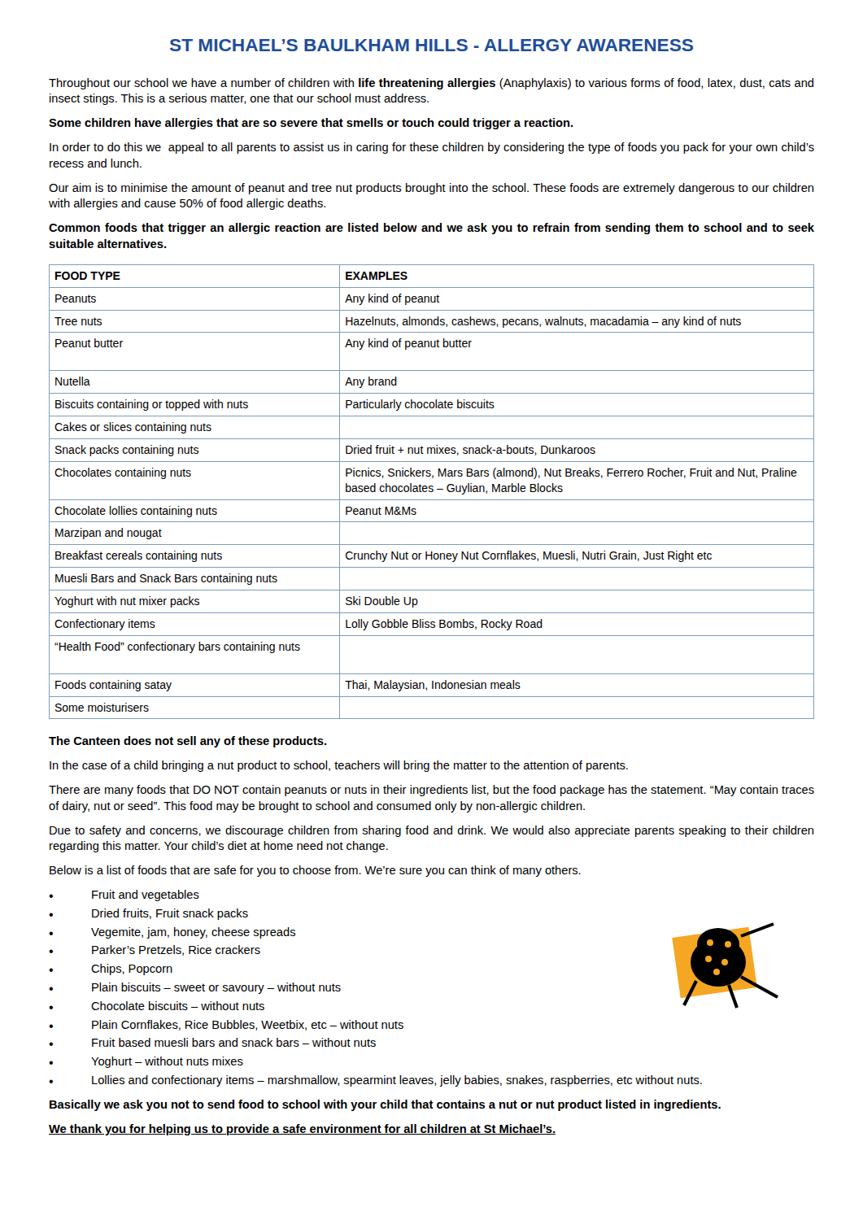ST MICHAEL’S BAULKHAM HILLS - ALLERGY AWARENESS
Throughout our school we have a number of children with life threatening allergies (Anaphylaxis) to various forms of food, latex, dust, cats and insect stings. This is a serious matter, one that our school must address.
Some children have allergies that are so severe that smells or touch could trigger a reaction.
In order to do this we appeal to all parents to assist us in caring for these children by considering the type of foods you pack for your own child’s recess and lunch.
Our aim is to minimise the amount of peanut and tree nut products brought into the school. These foods are extremely dangerous to our children with allergies and cause 50% of food allergic deaths.
Common foods that trigger an allergic reaction are listed below and we ask you to refrain from sending them to school and to seek suitable alternatives.
| FOOD TYPE | EXAMPLES |
| --- | --- |
| Peanuts | Any kind of peanut |
| Tree nuts | Hazelnuts, almonds, cashews, pecans, walnuts, macadamia – any kind of nuts |
| Peanut butter | Any kind of peanut butter |
| Nutella | Any brand |
| Biscuits containing or topped with nuts | Particularly chocolate biscuits |
| Cakes or slices containing nuts | |
| Snack packs containing nuts | Dried fruit + nut mixes, snack-a-bouts, Dunkaroos |
| Chocolates containing nuts | Picnics, Snickers, Mars Bars (almond), Nut Breaks, Ferrero Rocher, Fruit and Nut, Praline based chocolates – Guylian, Marble Blocks |
| Chocolate lollies containing nuts | Peanut M&Ms |
| Marzipan and nougat | |
| Breakfast cereals containing nuts | Crunchy Nut or Honey Nut Cornflakes, Muesli, Nutri Grain, Just Right etc |
| Muesli Bars and Snack Bars containing nuts | |
| Yoghurt with nut mixer packs | Ski Double Up |
| Confectionary items | Lolly Gobble Bliss Bombs, Rocky Road |
| “Health Food” confectionary bars containing nuts | |
| Foods containing satay | Thai, Malaysian, Indonesian meals |
| Some moisturisers | |
The Canteen does not sell any of these products.
In the case of a child bringing a nut product to school, teachers will bring the matter to the attention of parents.
There are many foods that DO NOT contain peanuts or nuts in their ingredients list, but the food package has the statement. “May contain traces of dairy, nut or seed”. This food may be brought to school and consumed only by non-allergic children.
Due to safety and concerns, we discourage children from sharing food and drink. We would also appreciate parents speaking to their children regarding this matter. Your child’s diet at home need not change.
Below is a list of foods that are safe for you to choose from. We’re sure you can think of many others.
Fruit and vegetables
Dried fruits, Fruit snack packs
Vegemite, jam, honey, cheese spreads
Parker’s Pretzels, Rice crackers
Chips, Popcorn
Plain biscuits – sweet or savoury – without nuts
Chocolate biscuits – without nuts
Plain Cornflakes, Rice Bubbles, Weetbix, etc – without nuts
Fruit based muesli bars and snack bars – without nuts
Yoghurt – without nuts mixes
Lollies and confectionary items – marshmallow, spearmint leaves, jelly babies, snakes, raspberries, etc without nuts.
Basically we ask you not to send food to school with your child that contains a nut or nut product listed in ingredients.
We thank you for helping us to provide a safe environment for all children at St Michael’s.